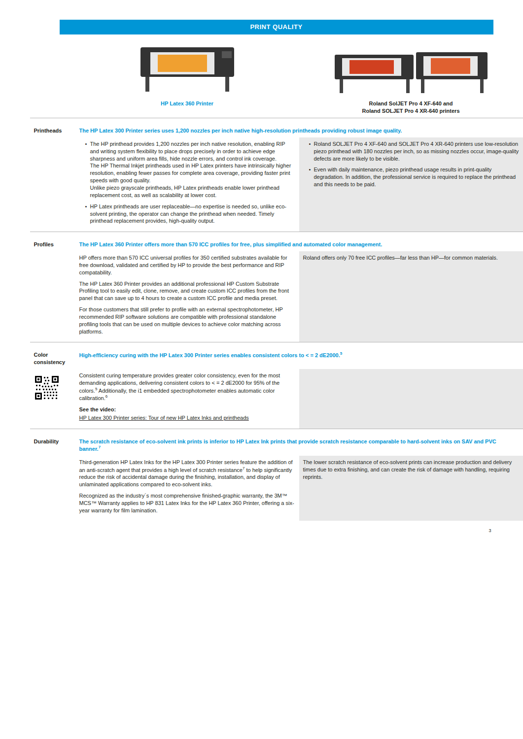PRINT QUALITY
| | HP Latex 360 Printer | Roland SolJET Pro 4 XF-640 and Roland SOLJET Pro 4 XR-640 printers |
| Printheads | The HP Latex 300 Printer series uses 1,200 nozzles per inch native high-resolution printheads providing robust image quality. |
| | The HP printhead provides 1,200 nozzles per inch native resolution, enabling RIP and writing system flexibility to place drops precisely in order to achieve edge sharpness and uniform area fills, hide nozzle errors, and control ink coverage. The HP Thermal Inkjet printheads used in HP Latex printers have intrinsically higher resolution, enabling fewer passes for complete area coverage, providing faster print speeds with good quality. Unlike piezo grayscale printheads, HP Latex printheads enable lower printhead replacement cost, as well as scalability at lower cost. HP Latex printheads are user replaceable—no expertise is needed so, unlike eco-solvent printing, the operator can change the printhead when needed. Timely printhead replacement provides, high-quality output. | Roland SOLJET Pro 4 XF-640 and SOLJET Pro 4 XR-640 printers use low-resolution piezo printhead with 180 nozzles per inch, so as missing nozzles occur, image-quality defects are more likely to be visible. Even with daily maintenance, piezo printhead usage results in print-quality degradation. In addition, the professional service is required to replace the printhead and this needs to be paid. |
| Profiles | The HP Latex 360 Printer offers more than 570 ICC profiles for free, plus simplified and automated color management. |
| | HP offers more than 570 ICC universal profiles for 350 certified substrates available for free download, validated and certified by HP to provide the best performance and RIP compatability. The HP Latex 360 Printer provides an additional professional HP Custom Substrate Profiling tool to easily edit, clone, remove, and create custom ICC profiles from the front panel that can save up to 4 hours to create a custom ICC profile and media preset. For those customers that still prefer to profile with an external spectrophotometer, HP recommended RIP software solutions are compatible with professional standalone profiling tools that can be used on multiple devices to achieve color matching across platforms. | Roland offers only 70 free ICC profiles—far less than HP—for common materials. |
| Color consistency | High-efficiency curing with the HP Latex 300 Printer series enables consistent colors to < = 2 dE2000. 5 |
| | Consistent curing temperature provides greater color consistency, even for the most demanding applications, delivering consistent colors to < = 2 dE2000 for 95% of the colors. 5 Additionally, the i1 embedded spectrophotometer enables automatic color calibration. 6 See the video: HP Latex 300 Printer series: Tour of new HP Latex Inks and printheads | |
| Durability | The scratch resistance of eco-solvent ink prints is inferior to HP Latex Ink prints that provide scratch resistance comparable to hard-solvent inks on SAV and PVC banner. 7 |
| | Third-generation HP Latex Inks for the HP Latex 300 Printer series feature the addition of an anti-scratch agent that provides a high level of scratch resistance 7 to help significantly reduce the risk of accidental damage during the finishing, installation, and display of unlaminated applications compared to eco-solvent inks. Recognized as the industry´s most comprehensive finished-graphic warranty, the 3M™ MCS™ Warranty applies to HP 831 Latex Inks for the HP Latex 360 Printer, offering a six-year warranty for film lamination. | The lower scratch resistance of eco-solvent prints can increase production and delivery times due to extra finishing, and can create the risk of damage with handling, requiring reprints. |
3